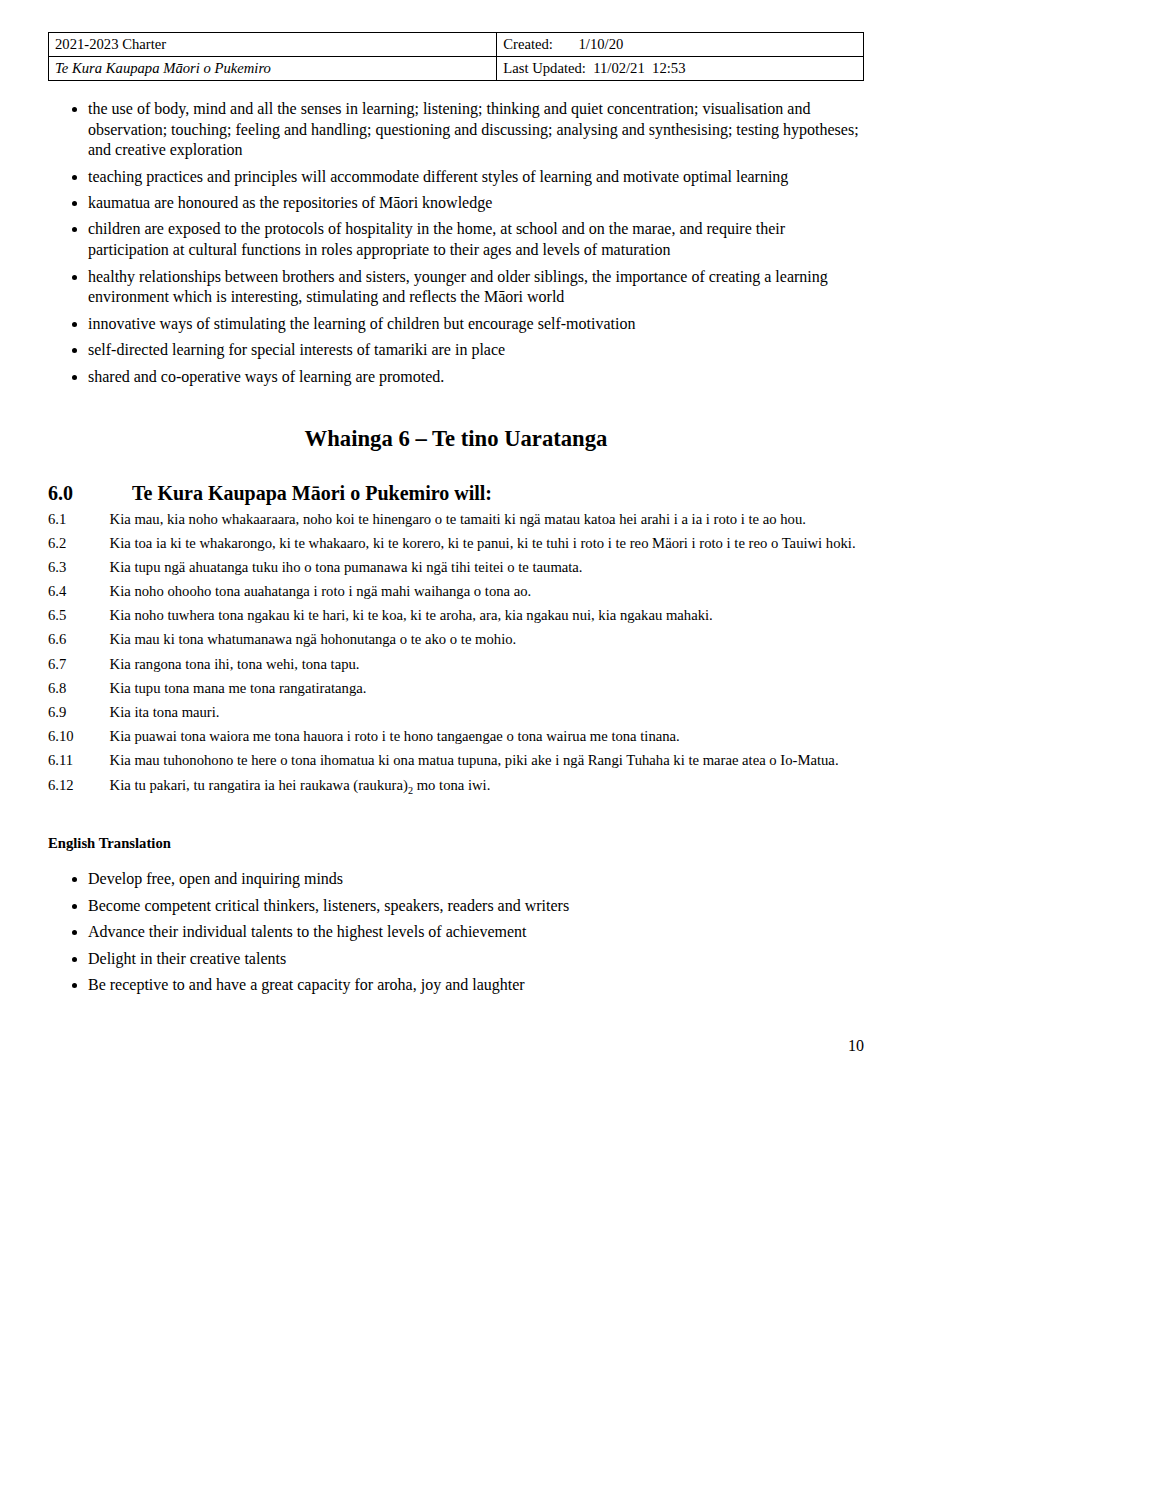| 2021-2023 Charter | Created: 1/10/20 |
| Te Kura Kaupapa Māori o Pukemiro | Last Updated: 11/02/21 12:53 |
the use of body, mind and all the senses in learning; listening; thinking and quiet concentration; visualisation and observation; touching; feeling and handling; questioning and discussing; analysing and synthesising; testing hypotheses; and creative exploration
teaching practices and principles will accommodate different styles of learning and motivate optimal learning
kaumatua are honoured as the repositories of Māori knowledge
children are exposed to the protocols of hospitality in the home, at school and on the marae, and require their participation at cultural functions in roles appropriate to their ages and levels of maturation
healthy relationships between brothers and sisters, younger and older siblings, the importance of creating a learning environment which is interesting, stimulating and reflects the Māori world
innovative ways of stimulating the learning of children but encourage self-motivation
self-directed learning for special interests of tamariki are in place
shared and co-operative ways of learning are promoted.
Whainga 6 – Te tino Uaratanga
6.0
Te Kura Kaupapa Māori o Pukemiro will:
| 6.1 | Kia mau, kia noho whakaaraara, noho koi te hinengaro o te tamaiti ki ngä matau katoa hei arahi i a ia i roto i te ao hou. |
| 6.2 | Kia toa ia ki te whakarongo, ki te whakaaro, ki te korero, ki te panui, ki te tuhi i roto i te reo Mäori i roto i te reo o Tauiwi hoki. |
| 6.3 | Kia tupu ngä ahuatanga tuku iho o tona pumanawa ki ngä tihi teitei o te taumata. |
| 6.4 | Kia noho ohooho tona auahatanga i roto i ngä mahi waihanga o tona ao. |
| 6.5 | Kia noho tuwhera tona ngakau ki te hari, ki te koa, ki te aroha, ara, kia ngakau nui, kia ngakau mahaki. |
| 6.6 | Kia mau ki tona whatumanawa ngä hohonutanga o te ako o te mohio. |
| 6.7 | Kia rangona tona ihi, tona wehi, tona tapu. |
| 6.8 | Kia tupu tona mana me tona rangatiratanga. |
| 6.9 | Kia ita tona mauri. |
| 6.10 | Kia puawai tona waiora me tona hauora i roto i te hono tangaengae o tona wairua me tona tinana. |
| 6.11 | Kia mau tuhonohono te here o tona ihomatua ki ona matua tupuna, piki ake i ngä Rangi Tuhaha ki te marae atea o Io-Matua. |
| 6.12 | Kia tu pakari, tu rangatira ia hei raukawa (raukura) 2 mo tona iwi. |
English Translation
Develop free, open and inquiring minds
Become competent critical thinkers, listeners, speakers, readers and writers
Advance their individual talents to the highest levels of achievement
Delight in their creative talents
Be receptive to and have a great capacity for aroha, joy and laughter
10